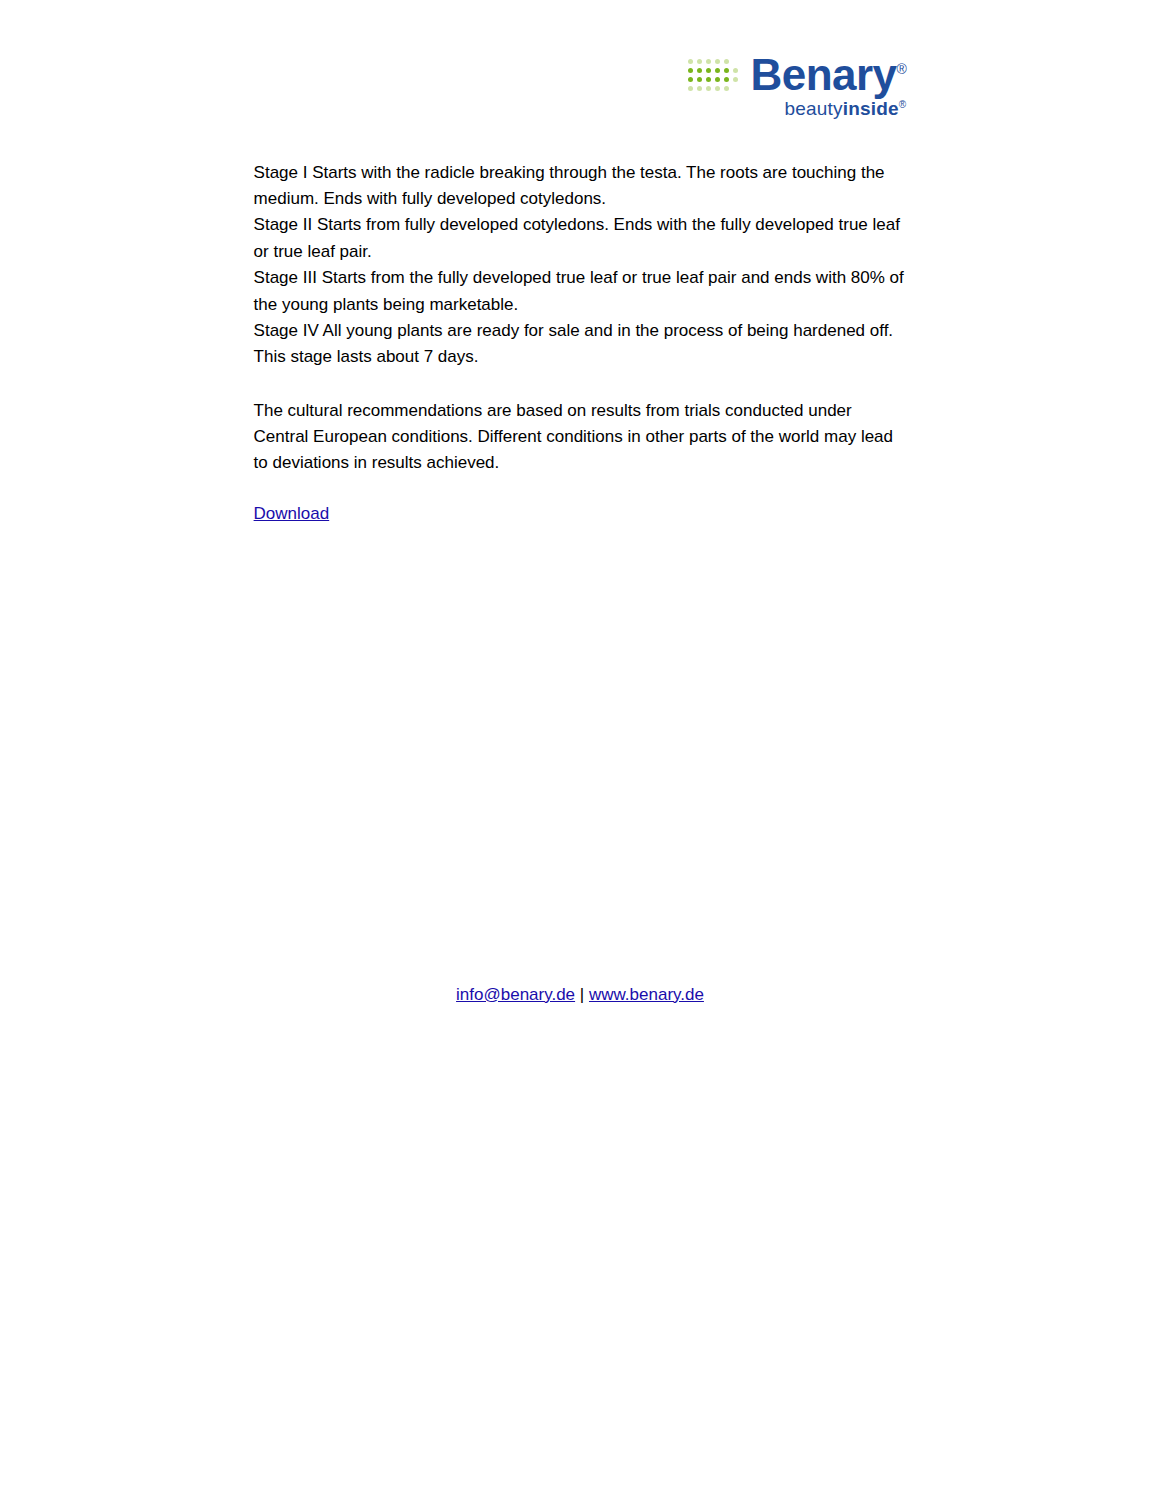Benary®
beautyinside®
Stage I Starts with the radicle breaking through the testa. The roots are touching the medium. Ends with fully developed cotyledons.
Stage II Starts from fully developed cotyledons. Ends with the fully developed true leaf or true leaf pair.
Stage III Starts from the fully developed true leaf or true leaf pair and ends with 80% of the young plants being marketable.
Stage IV All young plants are ready for sale and in the process of being hardened off. This stage lasts about 7 days.
The cultural recommendations are based on results from trials conducted under Central European conditions. Different conditions in other parts of the world may lead to deviations in results achieved.
Download
info@benary.de | www.benary.de